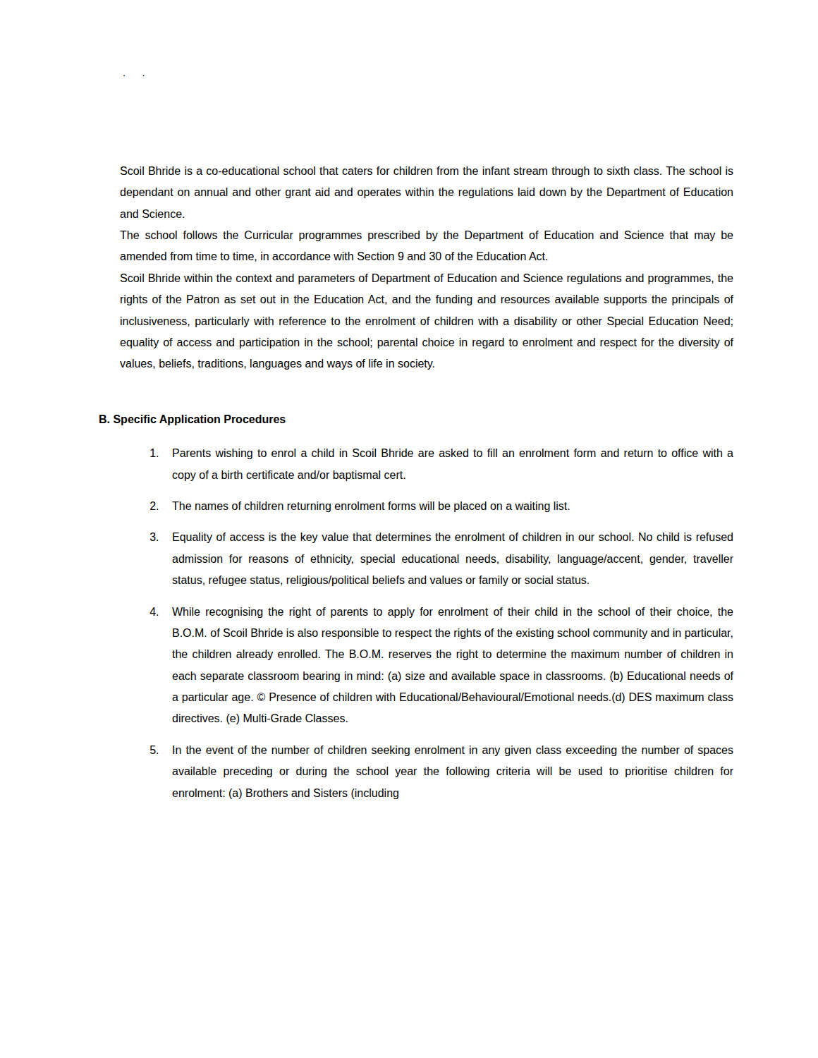..
Scoil Bhride is a co-educational school that caters for children from the infant stream through to sixth class. The school is dependant on annual and other grant aid and operates within the regulations laid down by the Department of Education and Science.
The school follows the Curricular programmes prescribed by the Department of Education and Science that may be amended from time to time, in accordance with Section 9 and 30 of the Education Act.
Scoil Bhride within the context and parameters of Department of Education and Science regulations and programmes, the rights of the Patron as set out in the Education Act, and the funding and resources available supports the principals of inclusiveness, particularly with reference to the enrolment of children with a disability or other Special Education Need; equality of access and participation in the school; parental choice in regard to enrolment and respect for the diversity of values, beliefs, traditions, languages and ways of life in society.
B. Specific Application Procedures
Parents wishing to enrol a child in Scoil Bhride are asked to fill an enrolment form and return to office with a copy of a birth certificate and/or baptismal cert.
The names of children returning enrolment forms will be placed on a waiting list.
Equality of access is the key value that determines the enrolment of children in our school. No child is refused admission for reasons of ethnicity, special educational needs, disability, language/accent, gender, traveller status, refugee status, religious/political beliefs and values or family or social status.
While recognising the right of parents to apply for enrolment of their child in the school of their choice, the B.O.M. of Scoil Bhride is also responsible to respect the rights of the existing school community and in particular, the children already enrolled. The B.O.M. reserves the right to determine the maximum number of children in each separate classroom bearing in mind: (a) size and available space in classrooms. (b) Educational needs of a particular age. © Presence of children with Educational/Behavioural/Emotional needs.(d) DES maximum class directives. (e) Multi-Grade Classes.
In the event of the number of children seeking enrolment in any given class exceeding the number of spaces available preceding or during the school year the following criteria will be used to prioritise children for enrolment: (a) Brothers and Sisters (including